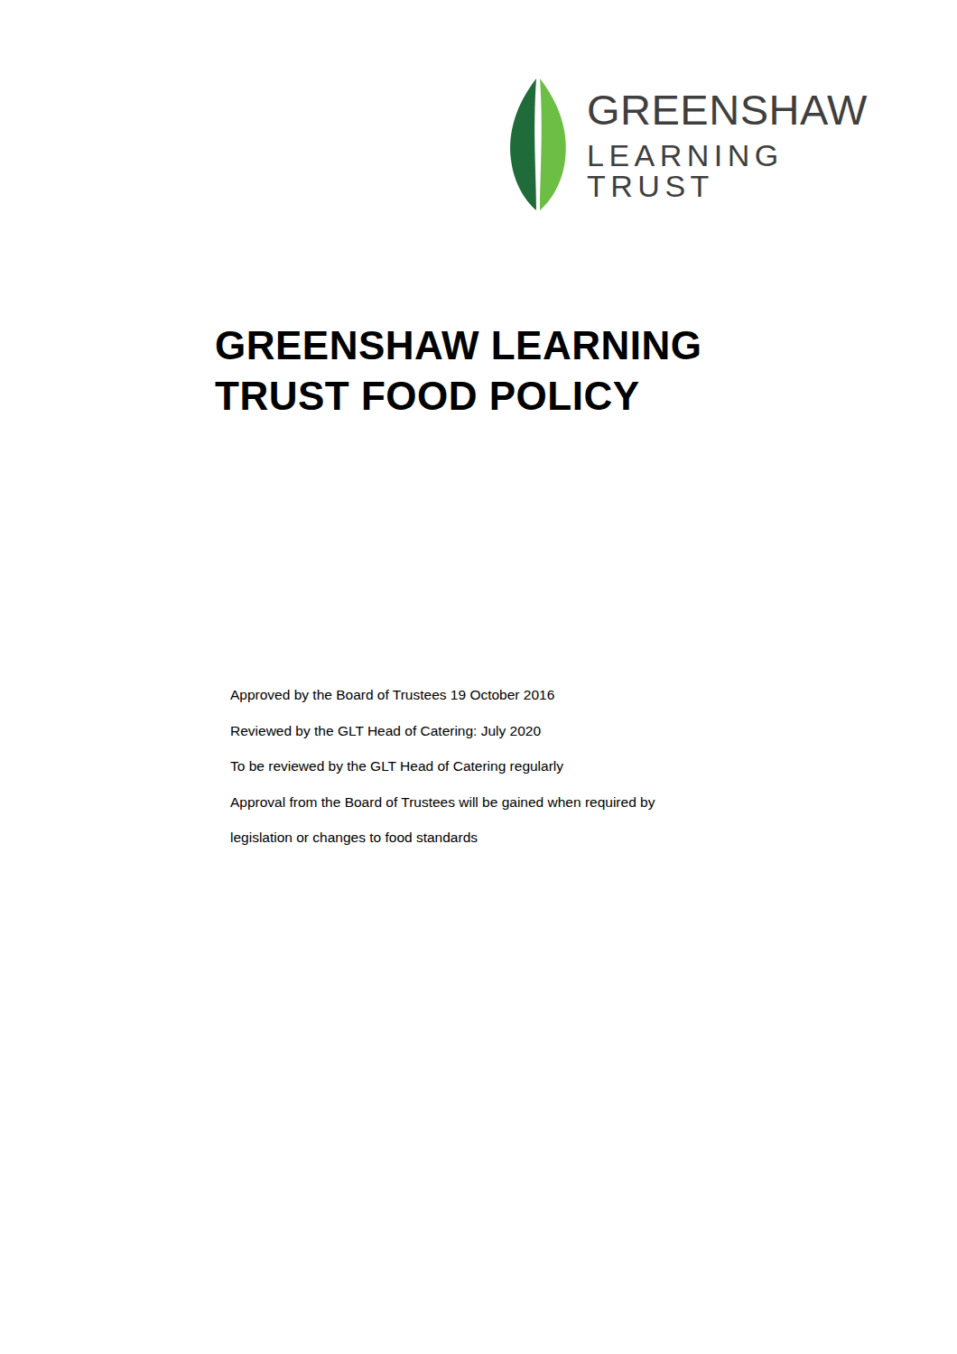GREENSHAW LEARNING TRUST
GREENSHAW LEARNING TRUST FOOD POLICY
Approved by the Board of Trustees 19 October 2016
Reviewed by the GLT Head of Catering: July 2020
To be reviewed by the GLT Head of Catering regularly
Approval from the Board of Trustees will be gained when required by
legislation or changes to food standards